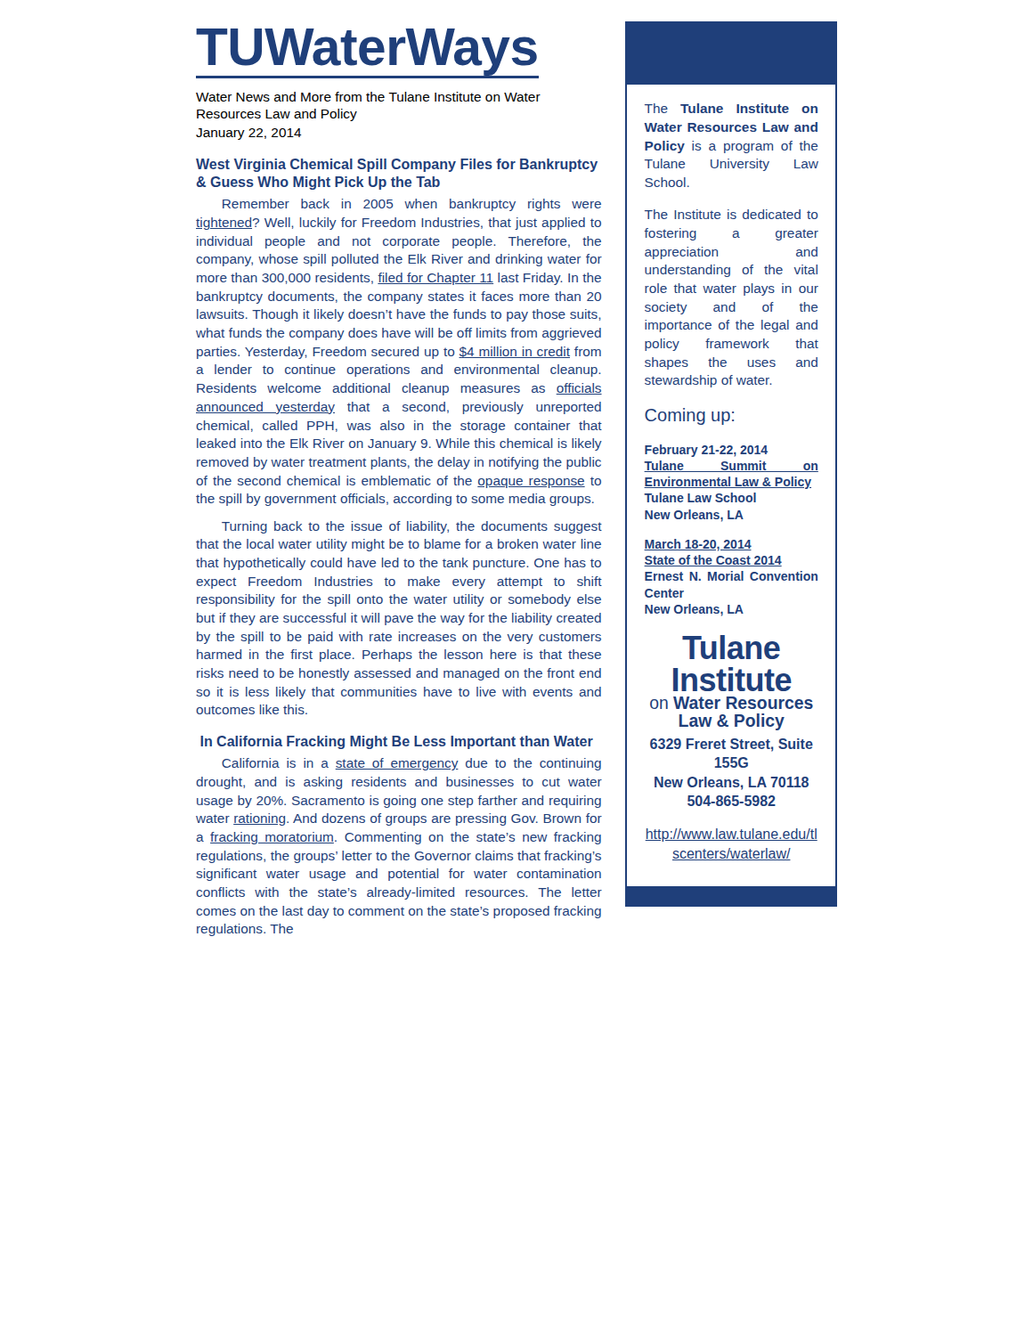TUWaterWays
Water News and More from the Tulane Institute on Water Resources Law and Policy
January 22, 2014
West Virginia Chemical Spill Company Files for Bankruptcy & Guess Who Might Pick Up the Tab
Remember back in 2005 when bankruptcy rights were tightened? Well, luckily for Freedom Industries, that just applied to individual people and not corporate people. Therefore, the company, whose spill polluted the Elk River and drinking water for more than 300,000 residents, filed for Chapter 11 last Friday. In the bankruptcy documents, the company states it faces more than 20 lawsuits. Though it likely doesn’t have the funds to pay those suits, what funds the company does have will be off limits from aggrieved parties. Yesterday, Freedom secured up to $4 million in credit from a lender to continue operations and environmental cleanup. Residents welcome additional cleanup measures as officials announced yesterday that a second, previously unreported chemical, called PPH, was also in the storage container that leaked into the Elk River on January 9. While this chemical is likely removed by water treatment plants, the delay in notifying the public of the second chemical is emblematic of the opaque response to the spill by government officials, according to some media groups.
Turning back to the issue of liability, the documents suggest that the local water utility might be to blame for a broken water line that hypothetically could have led to the tank puncture. One has to expect Freedom Industries to make every attempt to shift responsibility for the spill onto the water utility or somebody else but if they are successful it will pave the way for the liability created by the spill to be paid with rate increases on the very customers harmed in the first place. Perhaps the lesson here is that these risks need to be honestly assessed and managed on the front end so it is less likely that communities have to live with events and outcomes like this.
In California Fracking Might Be Less Important than Water
California is in a state of emergency due to the continuing drought, and is asking residents and businesses to cut water usage by 20%. Sacramento is going one step farther and requiring water rationing. And dozens of groups are pressing Gov. Brown for a fracking moratorium. Commenting on the state’s new fracking regulations, the groups’ letter to the Governor claims that fracking’s significant water usage and potential for water contamination conflicts with the state’s already-limited resources. The letter comes on the last day to comment on the state’s proposed fracking regulations. The
The Tulane Institute on Water Resources Law and Policy is a program of the Tulane University Law School.
The Institute is dedicated to fostering a greater appreciation and understanding of the vital role that water plays in our society and of the importance of the legal and policy framework that shapes the uses and stewardship of water.
Coming up:
February 21-22, 2014
Tulane Summit on Environmental Law & Policy
Tulane Law School
New Orleans, LA
March 18-20, 2014
State of the Coast 2014
Ernest N. Morial Convention Center
New Orleans, LA
Tulane Institute on Water Resources Law & Policy
6329 Freret Street, Suite 155G
New Orleans, LA 70118
504-865-5982
http://www.law.tulane.edu/tlscenters/waterlaw/